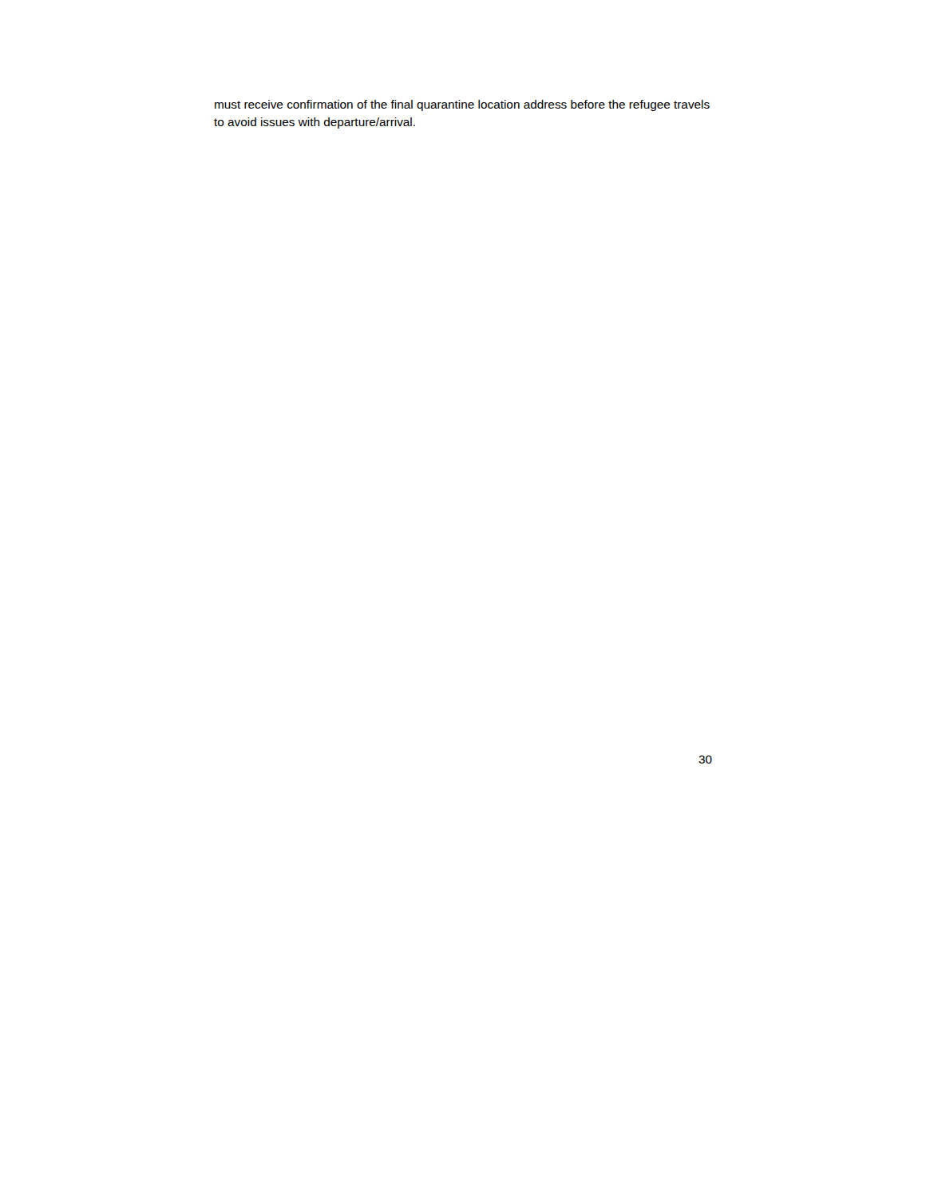must receive confirmation of the final quarantine location address before the refugee travels to avoid issues with departure/arrival.
30